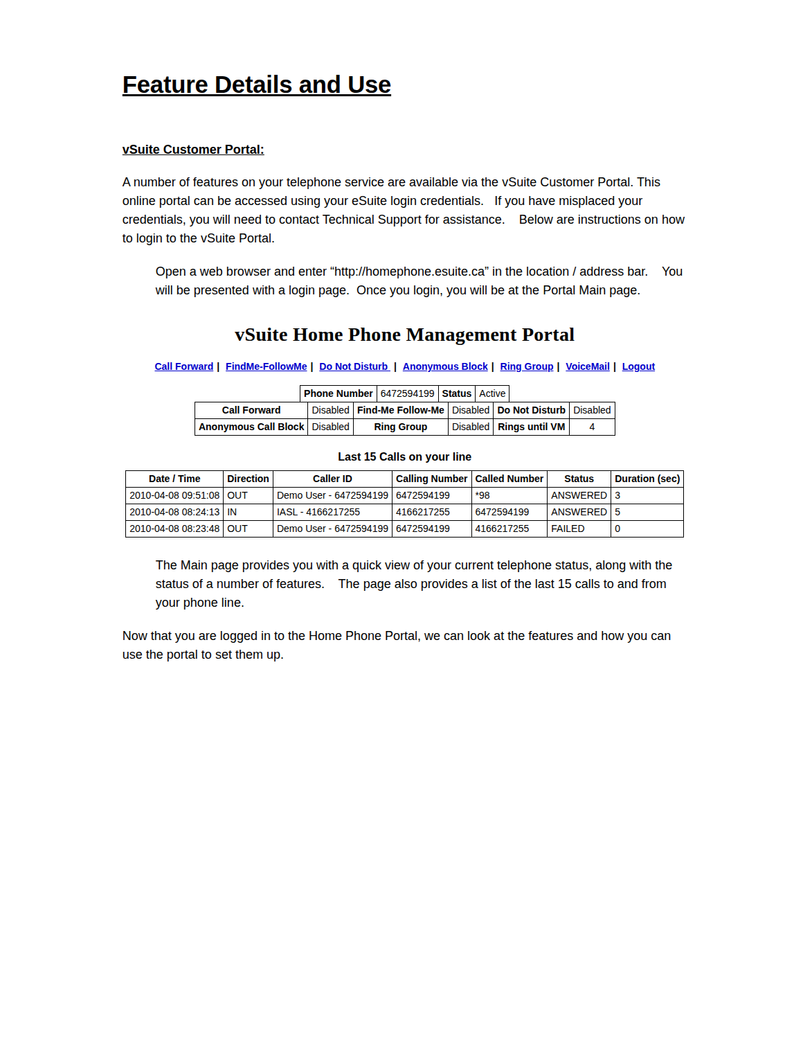Feature Details and Use
vSuite Customer Portal:
A number of features on your telephone service are available via the vSuite Customer Portal. This online portal can be accessed using your eSuite login credentials. If you have misplaced your credentials, you will need to contact Technical Support for assistance. Below are instructions on how to login to the vSuite Portal.
Open a web browser and enter “http://homephone.esuite.ca” in the location / address bar. You will be presented with a login page. Once you login, you will be at the Portal Main page.
vSuite Home Phone Management Portal
Call Forward| FindMe-FollowMe| Do Not Disturb | Anonymous Block| Ring Group| VoiceMail| Logout
| Phone Number | 6472594199 | Status | Active |
| Call Forward | Disabled | Find-Me Follow-Me | Disabled | Do Not Disturb | Disabled |
| Anonymous Call Block | Disabled | Ring Group | Disabled | Rings until VM | 4 |
Last 15 Calls on your line
| Date / Time | Direction | Caller ID | Calling Number | Called Number | Status | Duration (sec) |
| --- | --- | --- | --- | --- | --- | --- |
| 2010-04-08 09:51:08 | OUT | Demo User - 6472594199 | 6472594199 | *98 | ANSWERED | 3 |
| 2010-04-08 08:24:13 | IN | IASL - 4166217255 | 4166217255 | 6472594199 | ANSWERED | 5 |
| 2010-04-08 08:23:48 | OUT | Demo User - 6472594199 | 6472594199 | 4166217255 | FAILED | 0 |
The Main page provides you with a quick view of your current telephone status, along with the status of a number of features. The page also provides a list of the last 15 calls to and from your phone line.
Now that you are logged in to the Home Phone Portal, we can look at the features and how you can use the portal to set them up.